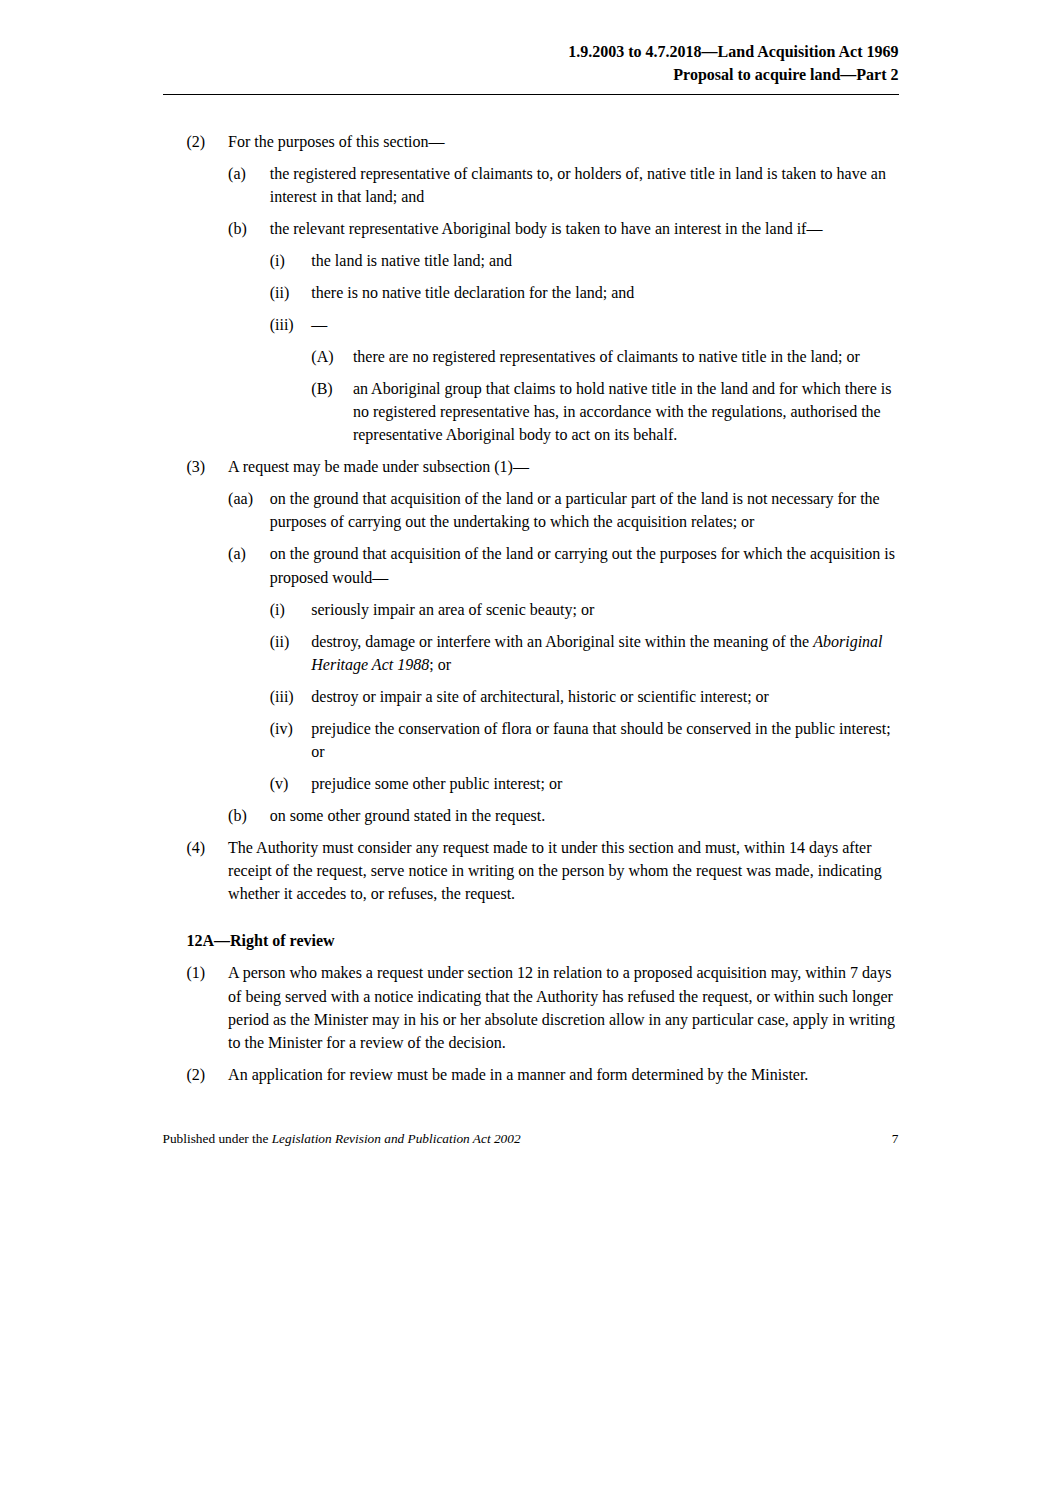1.9.2003 to 4.7.2018—Land Acquisition Act 1969
Proposal to acquire land—Part 2
(2)
For the purposes of this section—
(a)
the registered representative of claimants to, or holders of, native title in land is taken to have an interest in that land; and
(b)
the relevant representative Aboriginal body is taken to have an interest in the land if—
(i)
the land is native title land; and
(ii)
there is no native title declaration for the land; and
(iii)
—
(A)
there are no registered representatives of claimants to native title in the land; or
(B)
an Aboriginal group that claims to hold native title in the land and for which there is no registered representative has, in accordance with the regulations, authorised the representative Aboriginal body to act on its behalf.
(3)
A request may be made under subsection (1)—
(aa)
on the ground that acquisition of the land or a particular part of the land is not necessary for the purposes of carrying out the undertaking to which the acquisition relates; or
(a)
on the ground that acquisition of the land or carrying out the purposes for which the acquisition is proposed would—
(i)
seriously impair an area of scenic beauty; or
(ii)
destroy, damage or interfere with an Aboriginal site within the meaning of the Aboriginal Heritage Act 1988; or
(iii)
destroy or impair a site of architectural, historic or scientific interest; or
(iv)
prejudice the conservation of flora or fauna that should be conserved in the public interest; or
(v)
prejudice some other public interest; or
(b)
on some other ground stated in the request.
(4)
The Authority must consider any request made to it under this section and must, within 14 days after receipt of the request, serve notice in writing on the person by whom the request was made, indicating whether it accedes to, or refuses, the request.
12A—Right of review
(1)
A person who makes a request under section 12 in relation to a proposed acquisition may, within 7 days of being served with a notice indicating that the Authority has refused the request, or within such longer period as the Minister may in his or her absolute discretion allow in any particular case, apply in writing to the Minister for a review of the decision.
(2)
An application for review must be made in a manner and form determined by the Minister.
Published under the Legislation Revision and Publication Act 2002
7